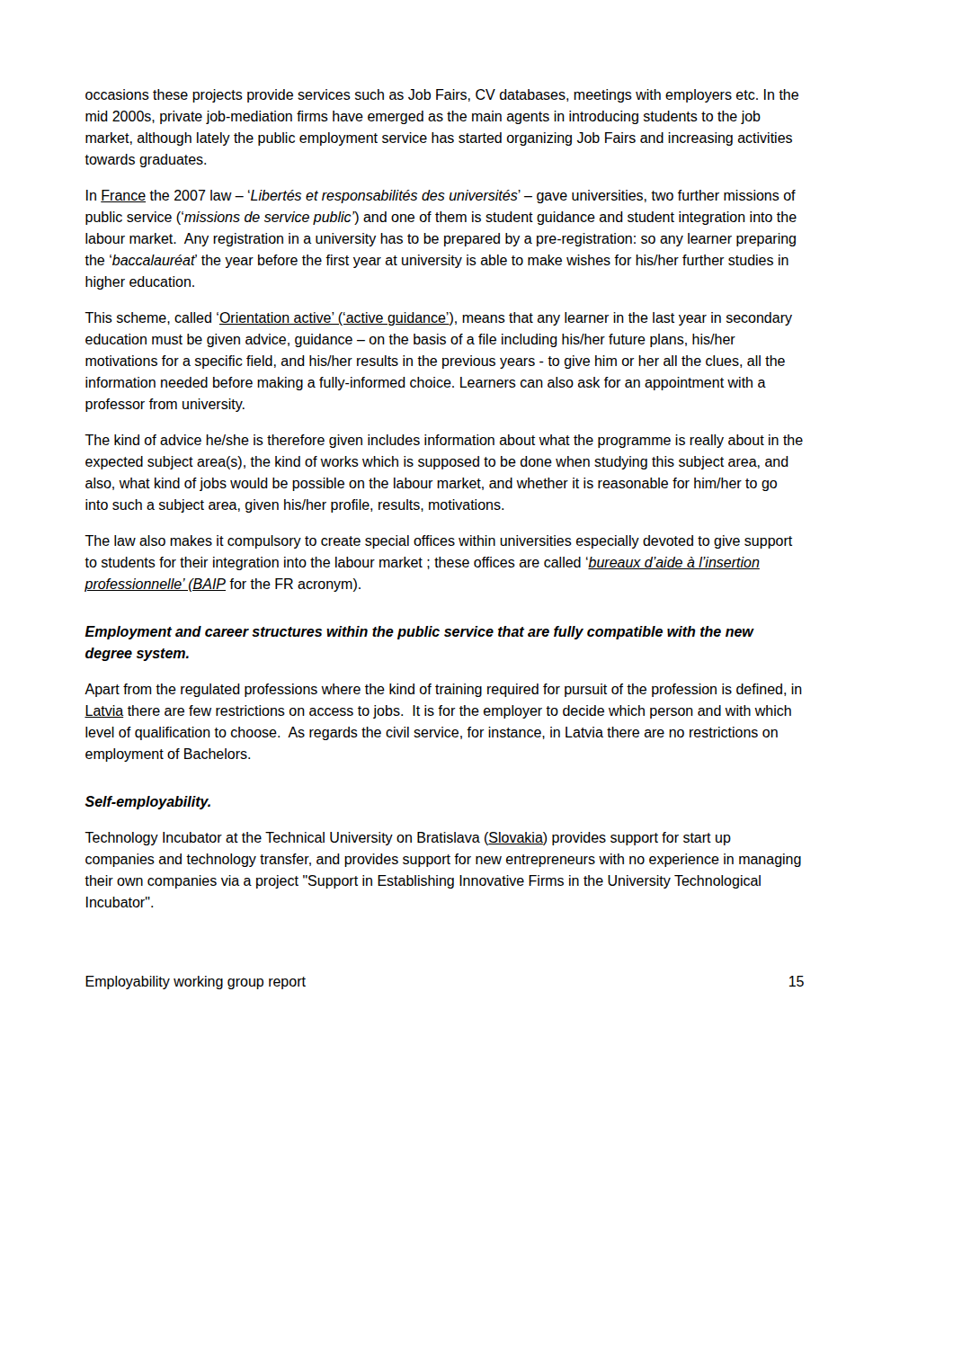occasions these projects provide services such as Job Fairs, CV databases, meetings with employers etc. In the mid 2000s, private job-mediation firms have emerged as the main agents in introducing students to the job market, although lately the public employment service has started organizing Job Fairs and increasing activities towards graduates.
In France the 2007 law – ‘Libertés et responsabilités des universités’ – gave universities, two further missions of public service (‘missions de service public’) and one of them is student guidance and student integration into the labour market. Any registration in a university has to be prepared by a pre-registration: so any learner preparing the ‘baccalauréat’ the year before the first year at university is able to make wishes for his/her further studies in higher education.
This scheme, called ‘Orientation active’ (‘active guidance’), means that any learner in the last year in secondary education must be given advice, guidance – on the basis of a file including his/her future plans, his/her motivations for a specific field, and his/her results in the previous years - to give him or her all the clues, all the information needed before making a fully-informed choice. Learners can also ask for an appointment with a professor from university.
The kind of advice he/she is therefore given includes information about what the programme is really about in the expected subject area(s), the kind of works which is supposed to be done when studying this subject area, and also, what kind of jobs would be possible on the labour market, and whether it is reasonable for him/her to go into such a subject area, given his/her profile, results, motivations.
The law also makes it compulsory to create special offices within universities especially devoted to give support to students for their integration into the labour market ; these offices are called ‘bureaux d’aide à l’insertion professionnelle’ (BAIP for the FR acronym).
Employment and career structures within the public service that are fully compatible with the new degree system.
Apart from the regulated professions where the kind of training required for pursuit of the profession is defined, in Latvia there are few restrictions on access to jobs. It is for the employer to decide which person and with which level of qualification to choose. As regards the civil service, for instance, in Latvia there are no restrictions on employment of Bachelors.
Self-employability.
Technology Incubator at the Technical University on Bratislava (Slovakia) provides support for start up companies and technology transfer, and provides support for new entrepreneurs with no experience in managing their own companies via a project "Support in Establishing Innovative Firms in the University Technological Incubator".
Employability working group report 15